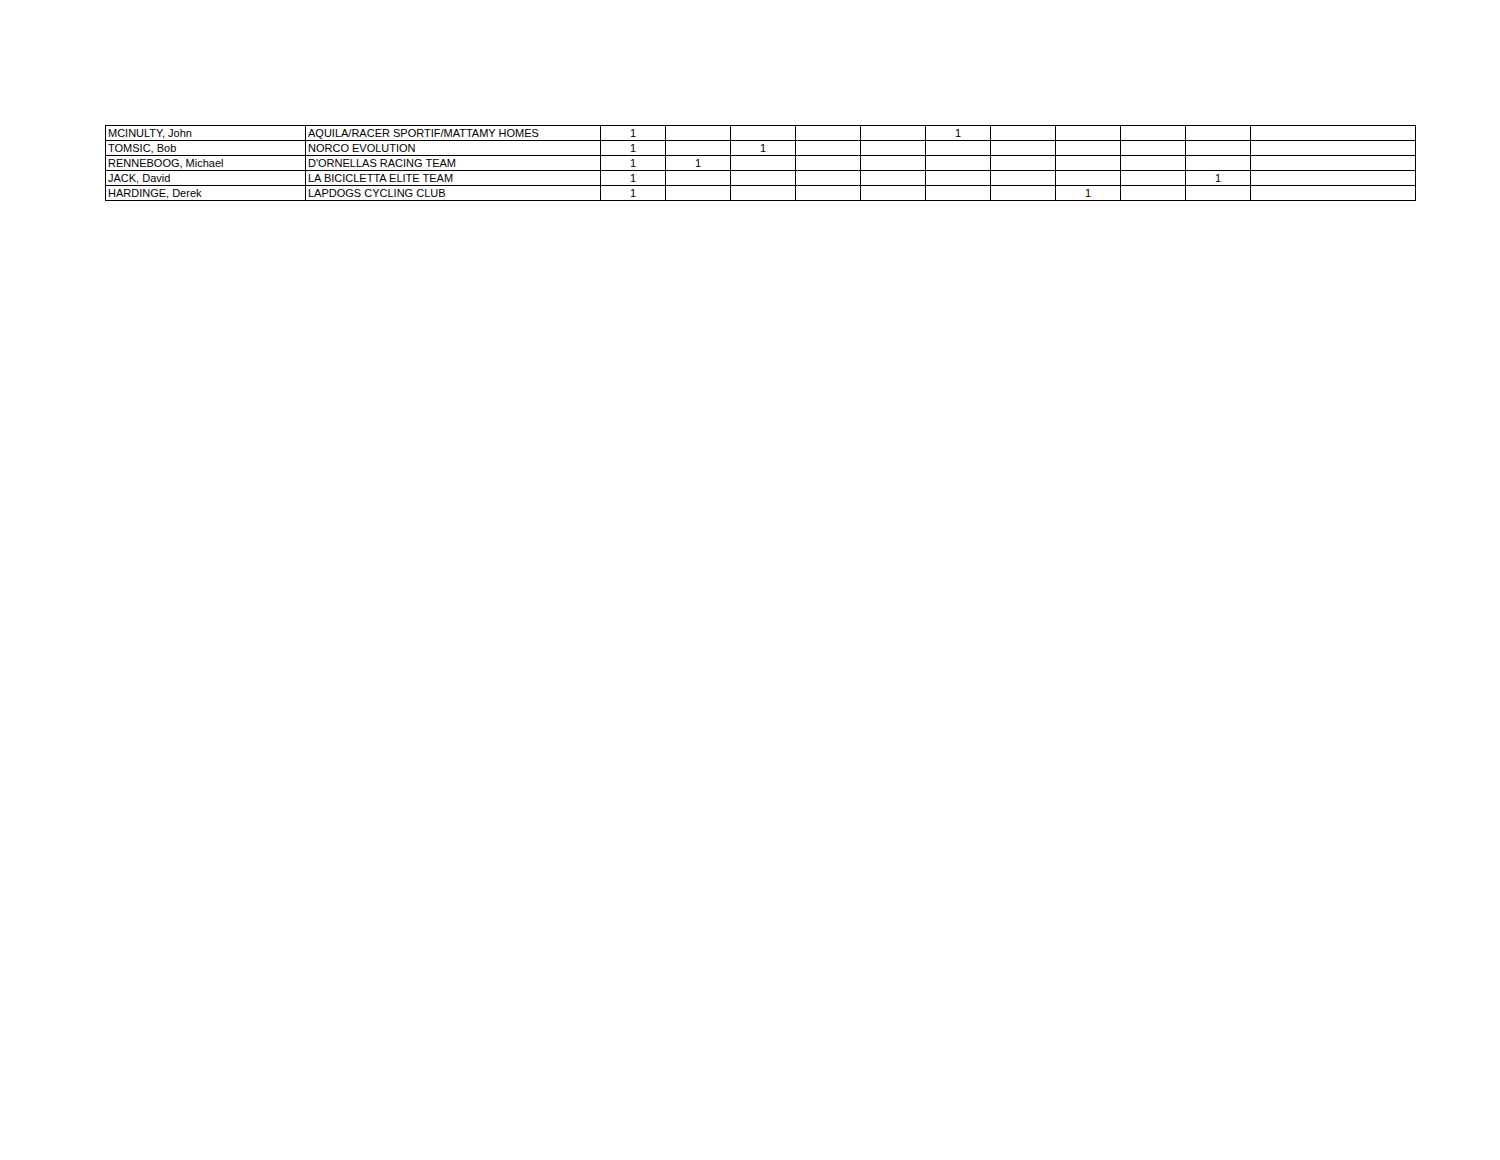| MCINULTY, John | AQUILA/RACER SPORTIF/MATTAMY HOMES | 1 | | | | | 1 | | | | | |
| TOMSIC, Bob | NORCO EVOLUTION | 1 | | 1 | | | | | | | | |
| RENNEBOOG, Michael | D'ORNELLAS RACING TEAM | 1 | 1 | | | | | | | | | |
| JACK, David | LA BICICLETTA ELITE TEAM | 1 | | | | | | | | | 1 | |
| HARDINGE, Derek | LAPDOGS CYCLING CLUB | 1 | | | | | | | 1 | | | |